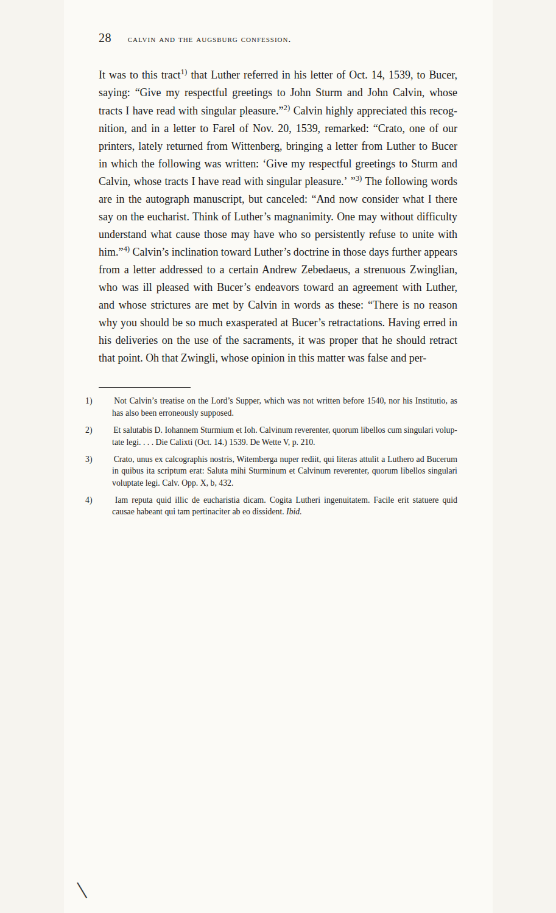28 Calvin and the Augsburg Confession.
It was to this tract1) that Luther referred in his letter of Oct. 14, 1539, to Bucer, saying: “Give my respectful greetings to John Sturm and John Calvin, whose tracts I have read with singular pleasure.”2) Calvin highly appreciated this recognition, and in a letter to Farel of Nov. 20, 1539, remarked: “Crato, one of our printers, lately returned from Wittenberg, bringing a letter from Luther to Bucer in which the following was written: ‘Give my respectful greetings to Sturm and Calvin, whose tracts I have read with singular pleasure.’ ”3) The following words are in the autograph manuscript, but canceled: “And now consider what I there say on the eucharist. Think of Luther’s magnanimity. One may without difficulty understand what cause those may have who so persistently refuse to unite with him.”4) Calvin’s inclination toward Luther’s doctrine in those days further appears from a letter addressed to a certain Andrew Zebedaeus, a strenuous Zwinglian, who was ill pleased with Bucer’s endeavors toward an agreement with Luther, and whose strictures are met by Calvin in words as these: “There is no reason why you should be so much exasperated at Bucer’s retractations. Having erred in his deliveries on the use of the sacraments, it was proper that he should retract that point. Oh that Zwingli, whose opinion in this matter was false and per-
1) Not Calvin’s treatise on the Lord’s Supper, which was not written before 1540, nor his Institutio, as has also been erroneously supposed.
2) Et salutabis D. Iohannem Sturmium et Ioh. Calvinum reverenter, quorum libellos cum singulari voluptate legi. . . . Die Calixti (Oct. 14.) 1539. De Wette V, p. 210.
3) Crato, unus ex calcographis nostris, Witemberga nuper rediit, qui literas attulit a Luthero ad Bucerum in quibus ita scriptum erat: Saluta mihi Sturminum et Calvinum reverenter, quorum libellos singulari voluptate legi. Calv. Opp. X, b, 432.
4) Iam reputa quid illic de eucharistia dicam. Cogita Lutheri ingenuitatem. Facile erit statuere quid causae habeant qui tam pertinaciter ab eo dissident. Ibid.
\